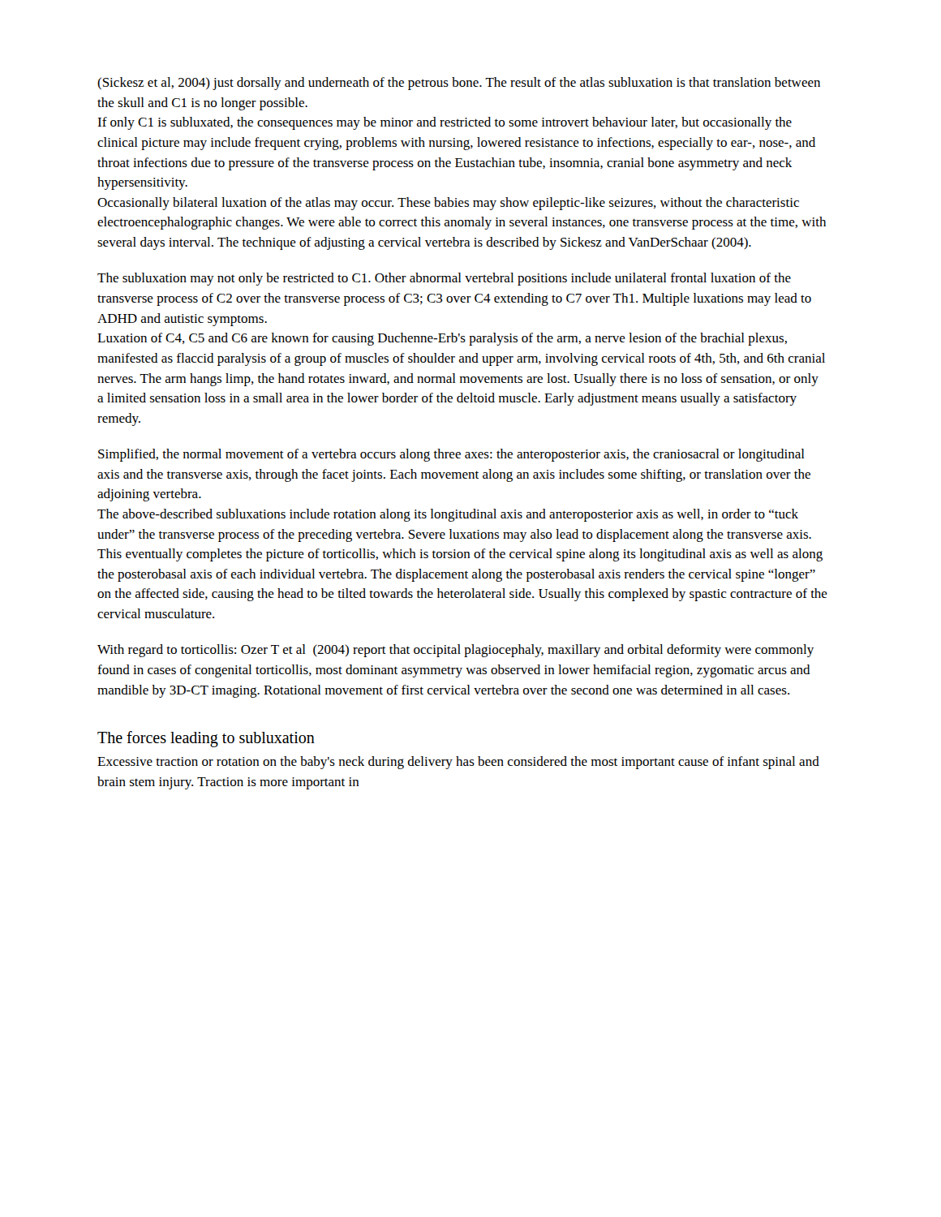(Sickesz et al, 2004) just dorsally and underneath of the petrous bone. The result of the atlas subluxation is that translation between the skull and C1 is no longer possible.
If only C1 is subluxated, the consequences may be minor and restricted to some introvert behaviour later, but occasionally the clinical picture may include frequent crying, problems with nursing, lowered resistance to infections, especially to ear-, nose-, and throat infections due to pressure of the transverse process on the Eustachian tube, insomnia, cranial bone asymmetry and neck hypersensitivity.
Occasionally bilateral luxation of the atlas may occur. These babies may show epileptic-like seizures, without the characteristic electroencephalographic changes. We were able to correct this anomaly in several instances, one transverse process at the time, with several days interval. The technique of adjusting a cervical vertebra is described by Sickesz and VanDerSchaar (2004).
The subluxation may not only be restricted to C1. Other abnormal vertebral positions include unilateral frontal luxation of the transverse process of C2 over the transverse process of C3; C3 over C4 extending to C7 over Th1. Multiple luxations may lead to ADHD and autistic symptoms.
Luxation of C4, C5 and C6 are known for causing Duchenne-Erb's paralysis of the arm, a nerve lesion of the brachial plexus, manifested as flaccid paralysis of a group of muscles of shoulder and upper arm, involving cervical roots of 4th, 5th, and 6th cranial nerves. The arm hangs limp, the hand rotates inward, and normal movements are lost. Usually there is no loss of sensation, or only a limited sensation loss in a small area in the lower border of the deltoid muscle. Early adjustment means usually a satisfactory remedy.
Simplified, the normal movement of a vertebra occurs along three axes: the anteroposterior axis, the craniosacral or longitudinal axis and the transverse axis, through the facet joints. Each movement along an axis includes some shifting, or translation over the adjoining vertebra.
The above-described subluxations include rotation along its longitudinal axis and anteroposterior axis as well, in order to “tuck under” the transverse process of the preceding vertebra. Severe luxations may also lead to displacement along the transverse axis. This eventually completes the picture of torticollis, which is torsion of the cervical spine along its longitudinal axis as well as along the posterobasal axis of each individual vertebra. The displacement along the posterobasal axis renders the cervical spine “longer” on the affected side, causing the head to be tilted towards the heterolateral side. Usually this complexed by spastic contracture of the cervical musculature.
With regard to torticollis: Ozer T et al (2004) report that occipital plagiocephaly, maxillary and orbital deformity were commonly found in cases of congenital torticollis, most dominant asymmetry was observed in lower hemifacial region, zygomatic arcus and mandible by 3D-CT imaging. Rotational movement of first cervical vertebra over the second one was determined in all cases.
The forces leading to subluxation
Excessive traction or rotation on the baby's neck during delivery has been considered the most important cause of infant spinal and brain stem injury. Traction is more important in